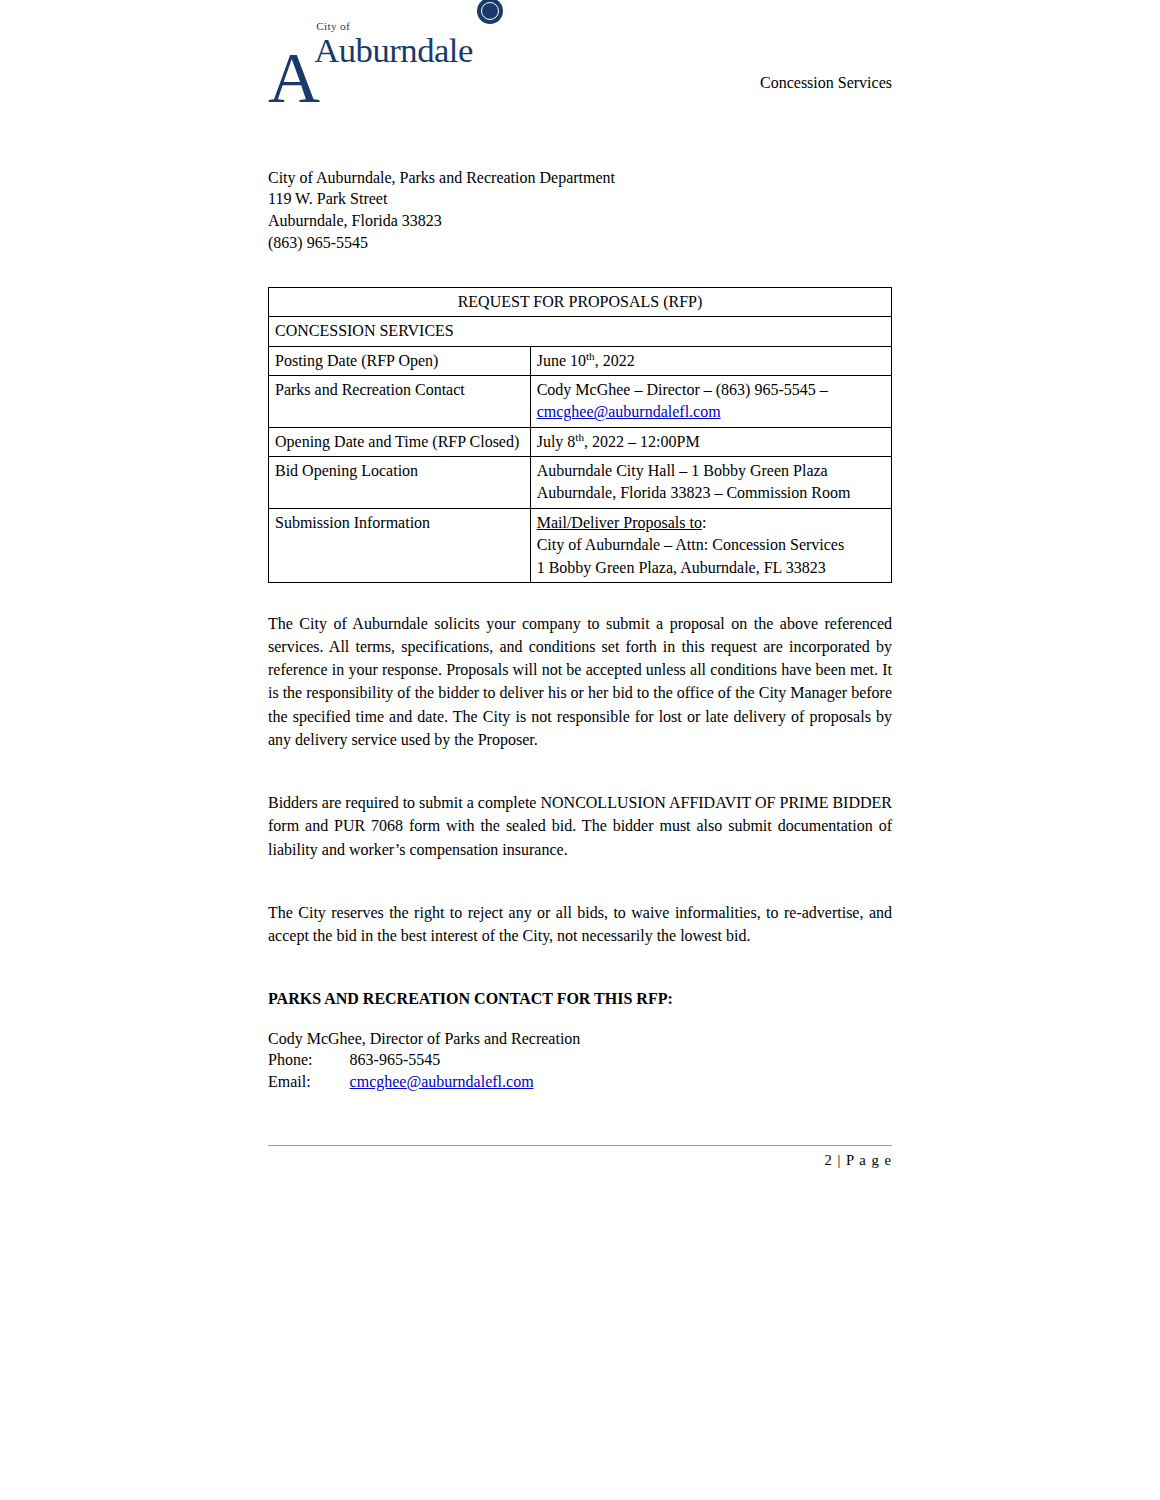A City of Auburndale
Concession Services
City of Auburndale, Parks and Recreation Department
119 W. Park Street
Auburndale, Florida 33823
(863) 965-5545
| REQUEST FOR PROPOSALS (RFP) |
| CONCESSION SERVICES |
| Posting Date (RFP Open) | June 10 th , 2022 |
| Parks and Recreation Contact | Cody McGhee – Director – (863) 965-5545 – cmcghee@auburndalefl.com |
| Opening Date and Time (RFP Closed) | July 8 th , 2022 – 12:00PM |
| Bid Opening Location | Auburndale City Hall – 1 Bobby Green Plaza Auburndale, Florida 33823 – Commission Room |
| Submission Information | Mail/Deliver Proposals to : City of Auburndale – Attn: Concession Services 1 Bobby Green Plaza, Auburndale, FL 33823 |
The City of Auburndale solicits your company to submit a proposal on the above referenced services. All terms, specifications, and conditions set forth in this request are incorporated by reference in your response. Proposals will not be accepted unless all conditions have been met. It is the responsibility of the bidder to deliver his or her bid to the office of the City Manager before the specified time and date. The City is not responsible for lost or late delivery of proposals by any delivery service used by the Proposer.
Bidders are required to submit a complete NONCOLLUSION AFFIDAVIT OF PRIME BIDDER form and PUR 7068 form with the sealed bid. The bidder must also submit documentation of liability and worker’s compensation insurance.
The City reserves the right to reject any or all bids, to waive informalities, to re-advertise, and accept the bid in the best interest of the City, not necessarily the lowest bid.
PARKS AND RECREATION CONTACT FOR THIS RFP:
Cody McGhee, Director of Parks and Recreation Phone: 863-965-5545 Email: cmcghee@auburndalefl.com
2 | P a g e